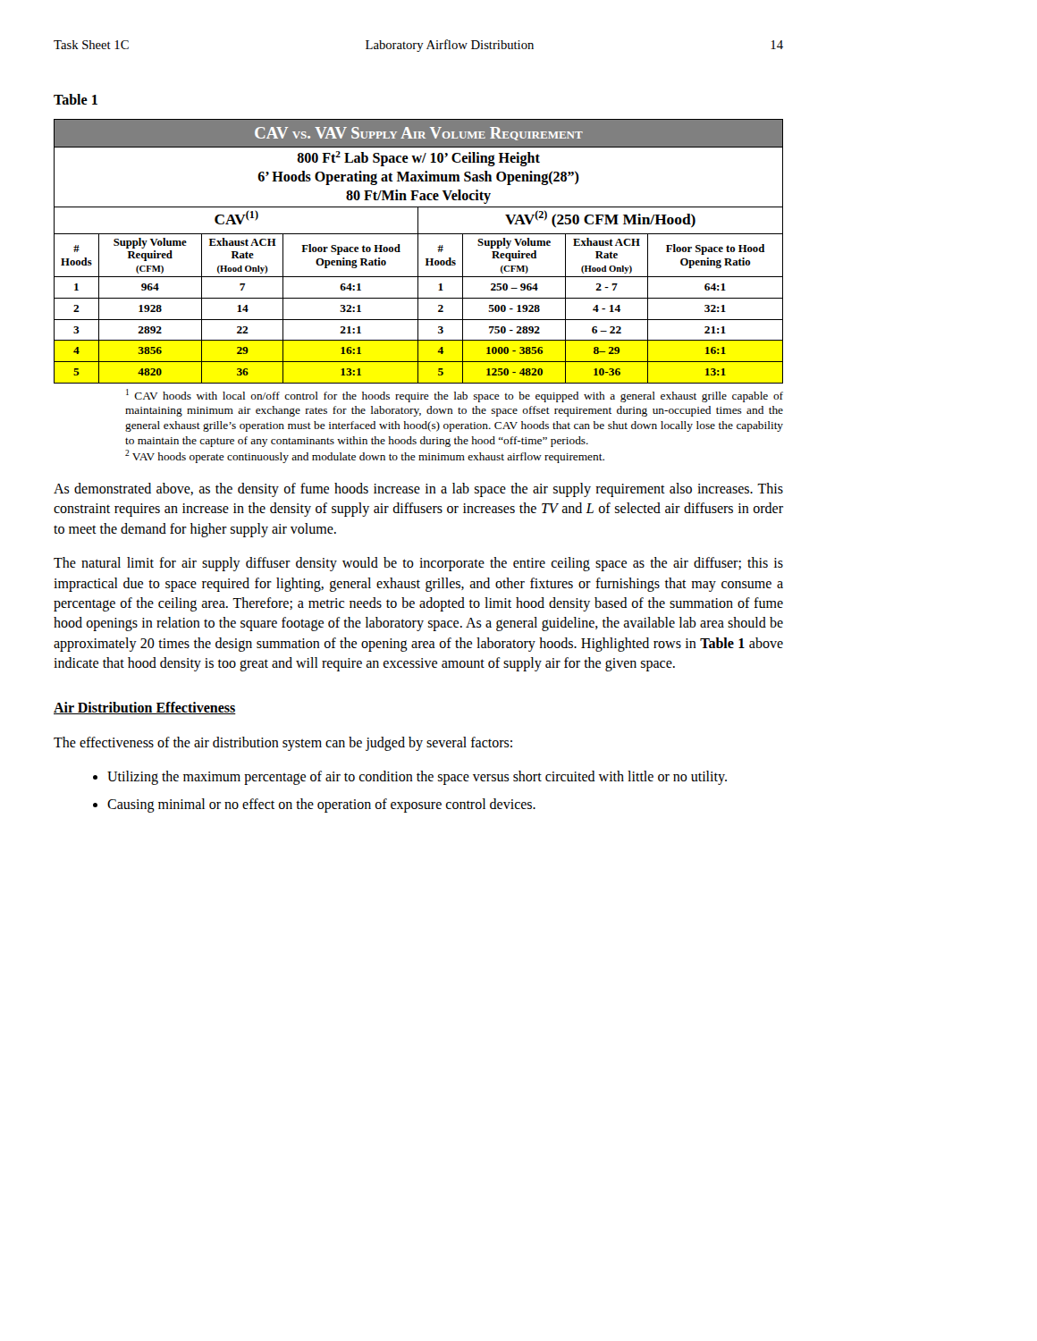Task Sheet 1C
Laboratory Airflow Distribution
14
Table 1
| CAV vs. VAV Supply Air Volume Requirement |
| 800 Ft 2 Lab Space w/ 10’ Ceiling Height 6’ Hoods Operating at Maximum Sash Opening(28”) 80 Ft/Min Face Velocity |
| CAV (1) | VAV (2) (250 CFM Min/Hood) |
| # Hoods | Supply Volume Required (CFM) | Exhaust ACH Rate (Hood Only) | Floor Space to Hood Opening Ratio | # Hoods | Supply Volume Required (CFM) | Exhaust ACH Rate (Hood Only) | Floor Space to Hood Opening Ratio |
| 1 | 964 | 7 | 64:1 | 1 | 250 – 964 | 2 - 7 | 64:1 |
| 2 | 1928 | 14 | 32:1 | 2 | 500 - 1928 | 4 - 14 | 32:1 |
| 3 | 2892 | 22 | 21:1 | 3 | 750 - 2892 | 6 – 22 | 21:1 |
| 4 | 3856 | 29 | 16:1 | 4 | 1000 - 3856 | 8– 29 | 16:1 |
| 5 | 4820 | 36 | 13:1 | 5 | 1250 - 4820 | 10-36 | 13:1 |
1 CAV hoods with local on/off control for the hoods require the lab space to be equipped with a general exhaust grille capable of maintaining minimum air exchange rates for the laboratory, down to the space offset requirement during un-occupied times and the general exhaust grille’s operation must be interfaced with hood(s) operation. CAV hoods that can be shut down locally lose the capability to maintain the capture of any contaminants within the hoods during the hood “off-time” periods.
2 VAV hoods operate continuously and modulate down to the minimum exhaust airflow requirement.
As demonstrated above, as the density of fume hoods increase in a lab space the air supply requirement also increases. This constraint requires an increase in the density of supply air diffusers or increases the TV and L of selected air diffusers in order to meet the demand for higher supply air volume.
The natural limit for air supply diffuser density would be to incorporate the entire ceiling space as the air diffuser; this is impractical due to space required for lighting, general exhaust grilles, and other fixtures or furnishings that may consume a percentage of the ceiling area. Therefore; a metric needs to be adopted to limit hood density based of the summation of fume hood openings in relation to the square footage of the laboratory space. As a general guideline, the available lab area should be approximately 20 times the design summation of the opening area of the laboratory hoods. Highlighted rows in Table 1 above indicate that hood density is too great and will require an excessive amount of supply air for the given space.
Air Distribution Effectiveness
The effectiveness of the air distribution system can be judged by several factors:
Utilizing the maximum percentage of air to condition the space versus short circuited with little or no utility.
Causing minimal or no effect on the operation of exposure control devices.